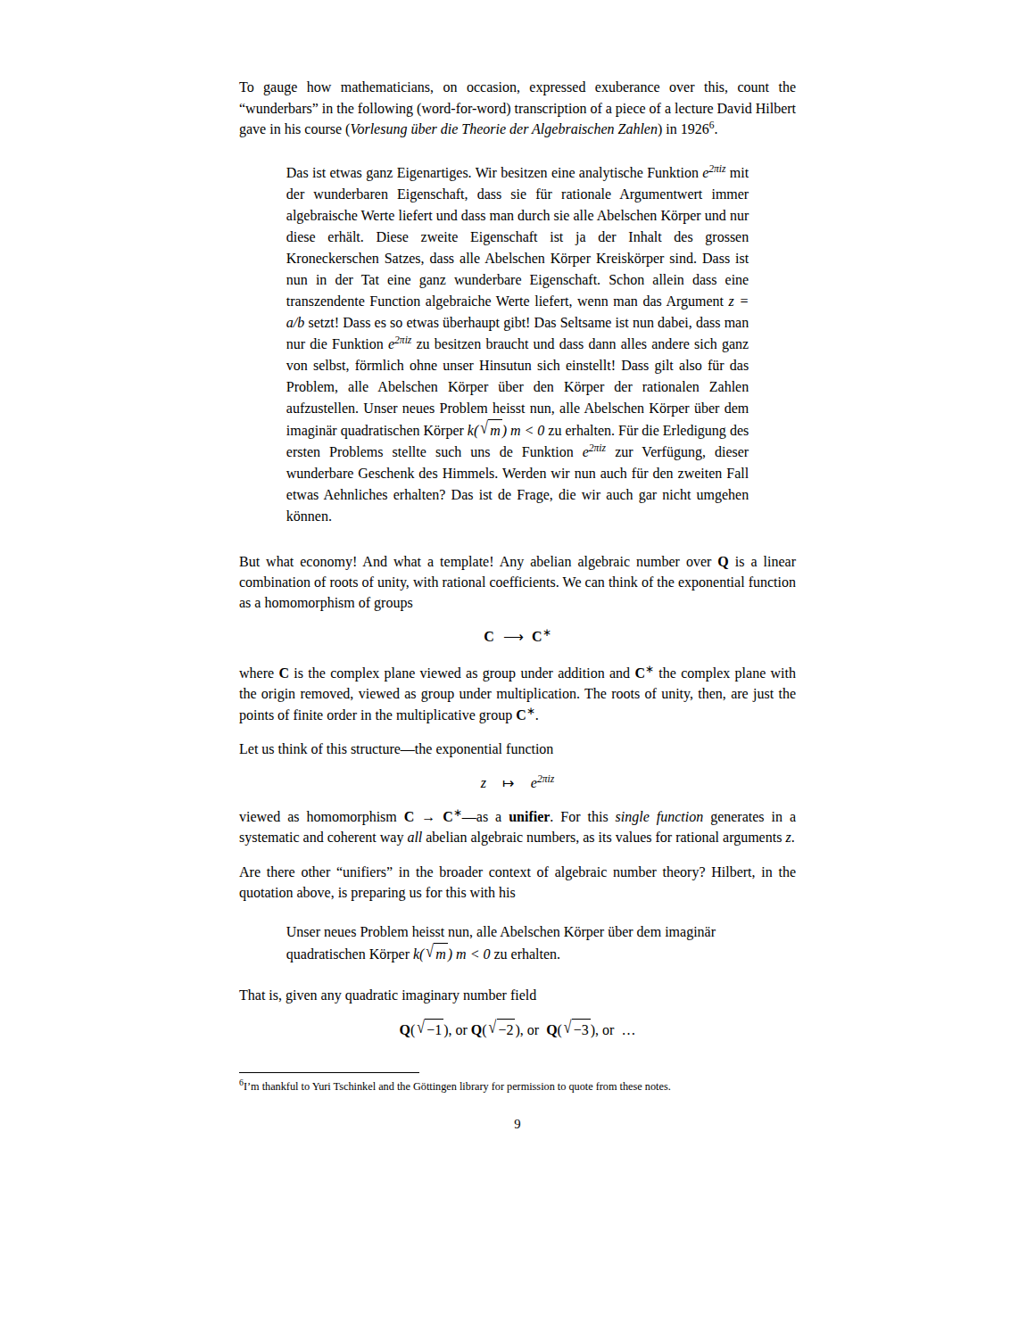To gauge how mathematicians, on occasion, expressed exuberance over this, count the “wunderbars” in the following (word-for-word) transcription of a piece of a lecture David Hilbert gave in his course (Vorlesung über die Theorie der Algebraischen Zahlen) in 19266.
Das ist etwas ganz Eigenartiges. Wir besitzen eine analytische Funktion e2πiz mit der wunderbaren Eigenschaft, dass sie für rationale Argumentwert immer algebraische Werte liefert und dass man durch sie alle Abelschen Körper und nur diese erhält. Diese zweite Eigenschaft ist ja der Inhalt des grossen Kroneckerschen Satzes, dass alle Abelschen Körper Kreiskörper sind. Dass ist nun in der Tat eine ganz wunderbare Eigenschaft. Schon allein dass eine transzendente Function algebraiche Werte liefert, wenn man das Argument z = a/b setzt! Dass es so etwas überhaupt gibt! Das Seltsame ist nun dabei, dass man nur die Funktion e2πiz zu besitzen braucht und dass dann alles andere sich ganz von selbst, förmlich ohne unser Hinsutun sich einstellt! Dass gilt also für das Problem, alle Abelschen Körper über den Körper der rationalen Zahlen aufzustellen. Unser neues Problem heisst nun, alle Abelschen Körper über dem imaginär quadratischen Körper k(√m) m < 0 zu erhalten. Für die Erledigung des ersten Problems stellte such uns de Funktion e2πiz zur Verfügung, dieser wunderbare Geschenk des Himmels. Werden wir nun auch für den zweiten Fall etwas Aehnliches erhalten? Das ist de Frage, die wir auch gar nicht umgehen können.
But what economy! And what a template! Any abelian algebraic number over Q is a linear combination of roots of unity, with rational coefficients. We can think of the exponential function as a homomorphism of groups
C ⟶ C∗
where C is the complex plane viewed as group under addition and C∗ the complex plane with the origin removed, viewed as group under multiplication. The roots of unity, then, are just the points of finite order in the multiplicative group C∗.
Let us think of this structure—the exponential function
z ↦ e2πiz
viewed as homomorphism C → C∗—as a unifier. For this single function generates in a systematic and coherent way all abelian algebraic numbers, as its values for rational arguments z.
Are there other “unifiers” in the broader context of algebraic number theory? Hilbert, in the quotation above, is preparing us for this with his
Unser neues Problem heisst nun, alle Abelschen Körper über dem imaginär quadratischen Körper k(√m) m < 0 zu erhalten.
That is, given any quadratic imaginary number field
Q(√−1), or Q(√−2), or Q(√−3), or …
6I’m thankful to Yuri Tschinkel and the Göttingen library for permission to quote from these notes.
9